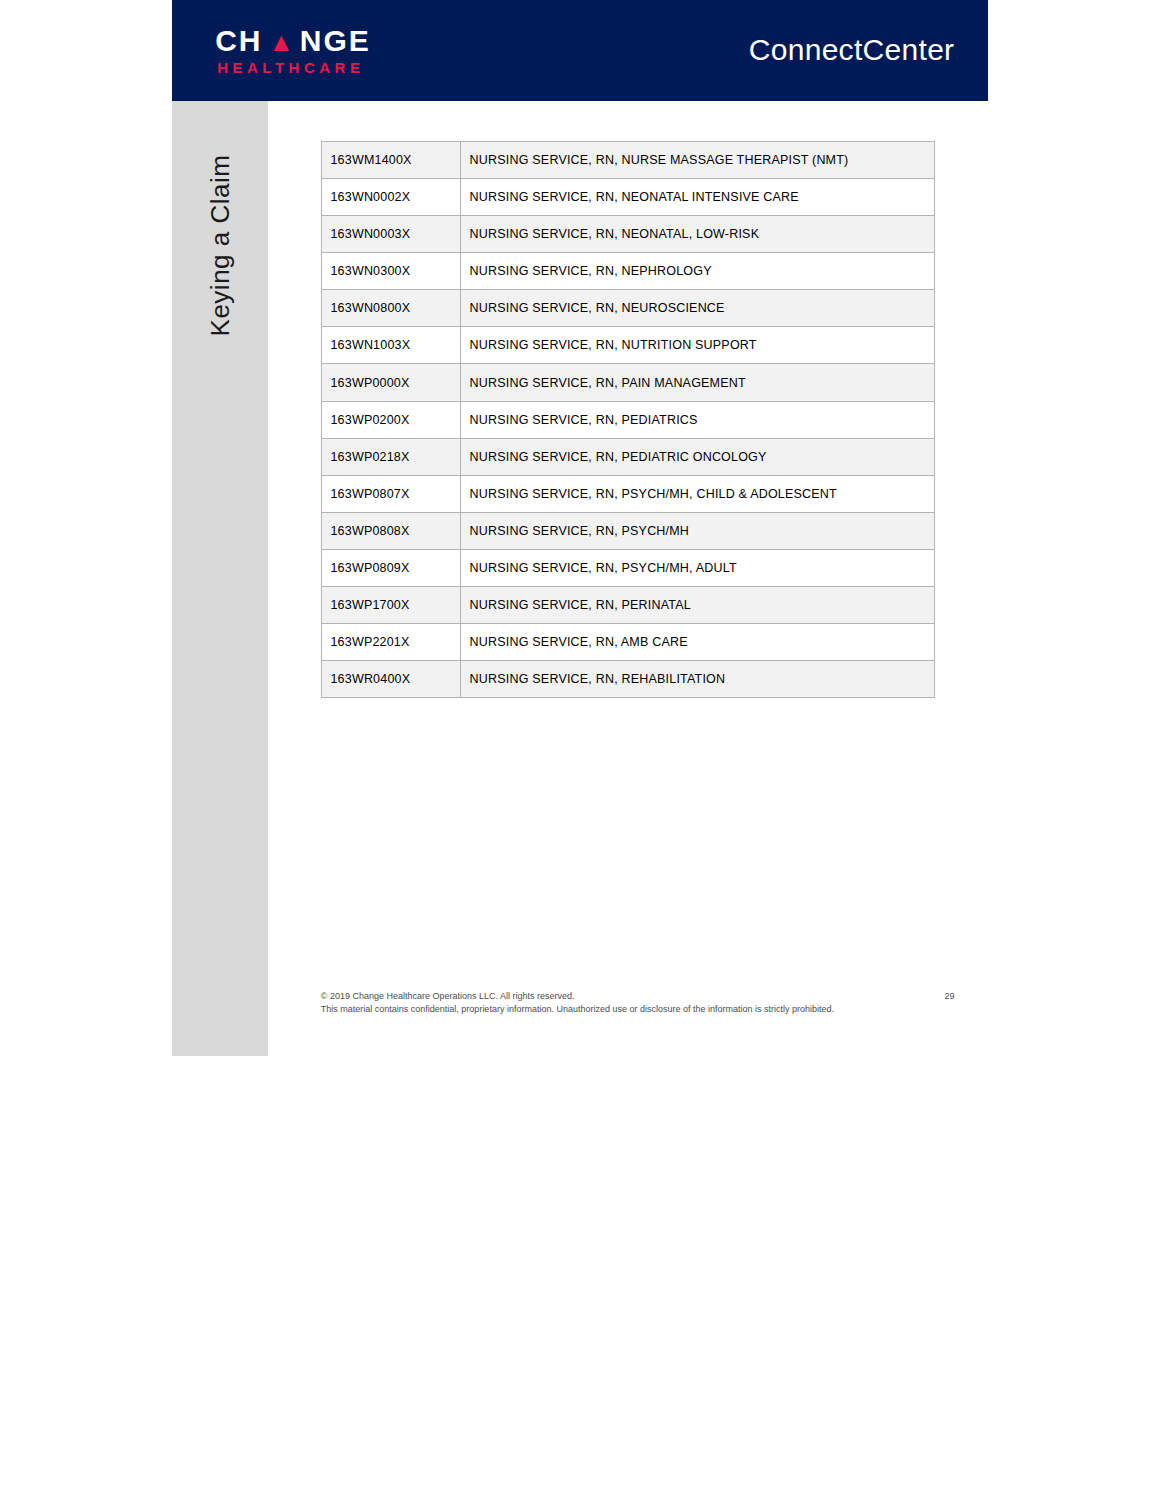CH▲NGE
HEALTHCARE
ConnectCenter
Keying a Claim
| 163WM1400X | NURSING SERVICE, RN, NURSE MASSAGE THERAPIST (NMT) |
| 163WN0002X | NURSING SERVICE, RN, NEONATAL INTENSIVE CARE |
| 163WN0003X | NURSING SERVICE, RN, NEONATAL, LOW-RISK |
| 163WN0300X | NURSING SERVICE, RN, NEPHROLOGY |
| 163WN0800X | NURSING SERVICE, RN, NEUROSCIENCE |
| 163WN1003X | NURSING SERVICE, RN, NUTRITION SUPPORT |
| 163WP0000X | NURSING SERVICE, RN, PAIN MANAGEMENT |
| 163WP0200X | NURSING SERVICE, RN, PEDIATRICS |
| 163WP0218X | NURSING SERVICE, RN, PEDIATRIC ONCOLOGY |
| 163WP0807X | NURSING SERVICE, RN, PSYCH/MH, CHILD & ADOLESCENT |
| 163WP0808X | NURSING SERVICE, RN, PSYCH/MH |
| 163WP0809X | NURSING SERVICE, RN, PSYCH/MH, ADULT |
| 163WP1700X | NURSING SERVICE, RN, PERINATAL |
| 163WP2201X | NURSING SERVICE, RN, AMB CARE |
| 163WR0400X | NURSING SERVICE, RN, REHABILITATION |
© 2019 Change Healthcare Operations LLC. All rights reserved.
29
This material contains confidential, proprietary information. Unauthorized use or disclosure of the information is strictly prohibited.